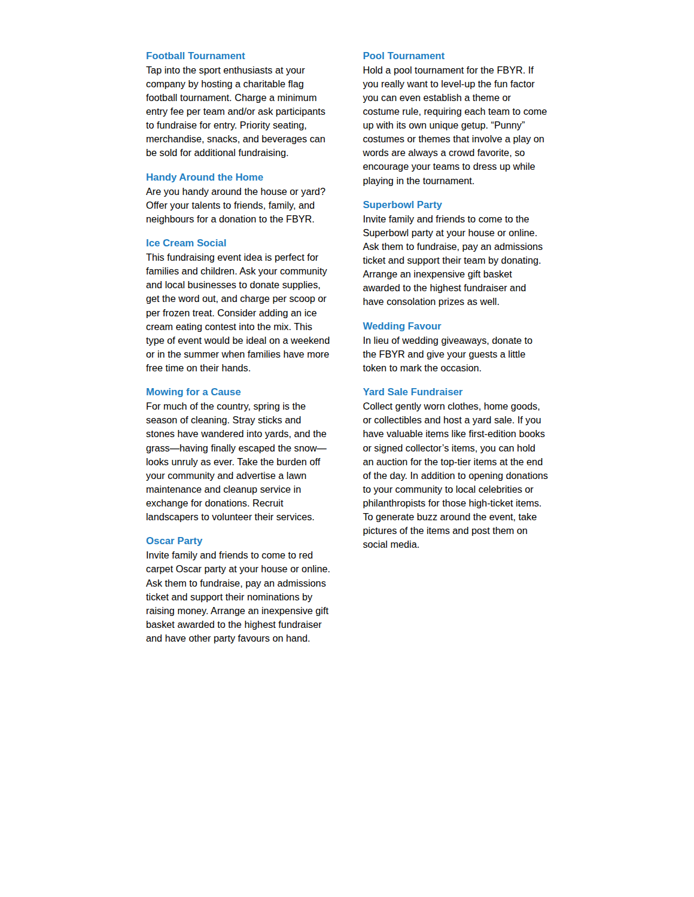Football Tournament
Tap into the sport enthusiasts at your company by hosting a charitable flag football tournament. Charge a minimum entry fee per team and/or ask participants to fundraise for entry. Priority seating, merchandise, snacks, and beverages can be sold for additional fundraising.
Handy Around the Home
Are you handy around the house or yard? Offer your talents to friends, family, and neighbours for a donation to the FBYR.
Ice Cream Social
This fundraising event idea is perfect for families and children. Ask your community and local businesses to donate supplies, get the word out, and charge per scoop or per frozen treat. Consider adding an ice cream eating contest into the mix. This type of event would be ideal on a weekend or in the summer when families have more free time on their hands.
Mowing for a Cause
For much of the country, spring is the season of cleaning. Stray sticks and stones have wandered into yards, and the grass—having finally escaped the snow—looks unruly as ever. Take the burden off your community and advertise a lawn maintenance and cleanup service in exchange for donations. Recruit landscapers to volunteer their services.
Oscar Party
Invite family and friends to come to red carpet Oscar party at your house or online. Ask them to fundraise, pay an admissions ticket and support their nominations by raising money. Arrange an inexpensive gift basket awarded to the highest fundraiser and have other party favours on hand.
Pool Tournament
Hold a pool tournament for the FBYR. If you really want to level-up the fun factor you can even establish a theme or costume rule, requiring each team to come up with its own unique getup. “Punny” costumes or themes that involve a play on words are always a crowd favorite, so encourage your teams to dress up while playing in the tournament.
Superbowl Party
Invite family and friends to come to the Superbowl party at your house or online. Ask them to fundraise, pay an admissions ticket and support their team by donating. Arrange an inexpensive gift basket awarded to the highest fundraiser and have consolation prizes as well.
Wedding Favour
In lieu of wedding giveaways, donate to the FBYR and give your guests a little token to mark the occasion.
Yard Sale Fundraiser
Collect gently worn clothes, home goods, or collectibles and host a yard sale. If you have valuable items like first-edition books or signed collector’s items, you can hold an auction for the top-tier items at the end of the day. In addition to opening donations to your community to local celebrities or philanthropists for those high-ticket items. To generate buzz around the event, take pictures of the items and post them on social media.